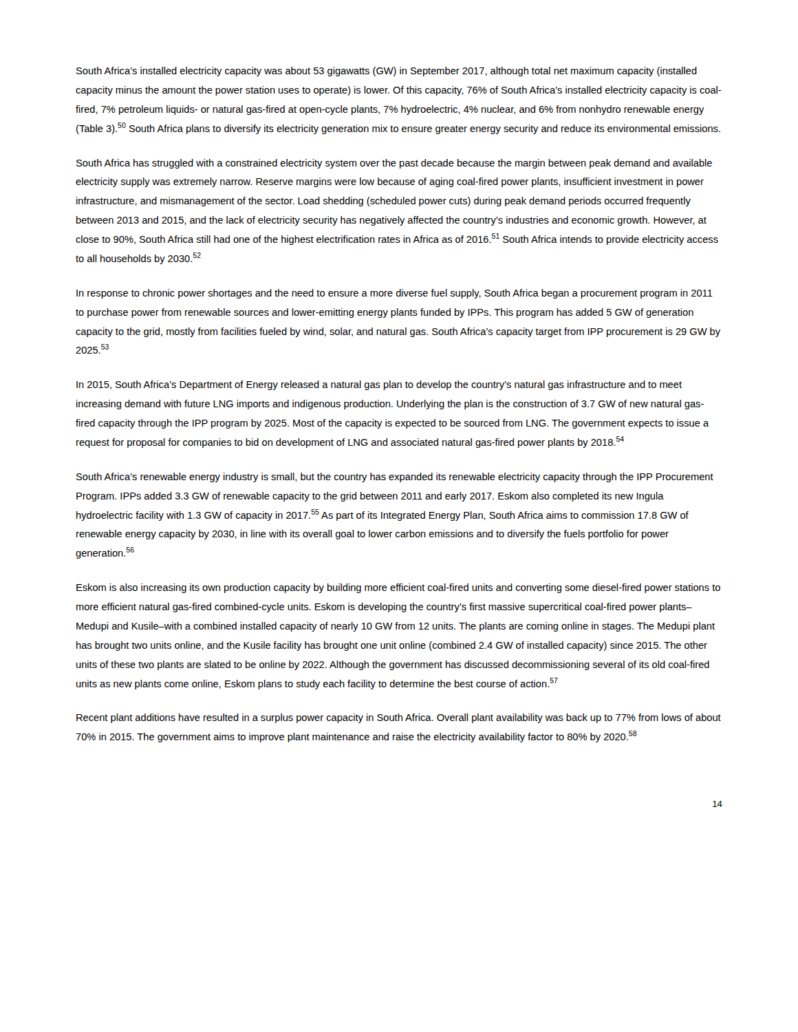South Africa’s installed electricity capacity was about 53 gigawatts (GW) in September 2017, although total net maximum capacity (installed capacity minus the amount the power station uses to operate) is lower. Of this capacity, 76% of South Africa’s installed electricity capacity is coal-fired, 7% petroleum liquids- or natural gas-fired at open-cycle plants, 7% hydroelectric, 4% nuclear, and 6% from nonhydro renewable energy (Table 3).50 South Africa plans to diversify its electricity generation mix to ensure greater energy security and reduce its environmental emissions.
South Africa has struggled with a constrained electricity system over the past decade because the margin between peak demand and available electricity supply was extremely narrow. Reserve margins were low because of aging coal-fired power plants, insufficient investment in power infrastructure, and mismanagement of the sector. Load shedding (scheduled power cuts) during peak demand periods occurred frequently between 2013 and 2015, and the lack of electricity security has negatively affected the country’s industries and economic growth. However, at close to 90%, South Africa still had one of the highest electrification rates in Africa as of 2016.51 South Africa intends to provide electricity access to all households by 2030.52
In response to chronic power shortages and the need to ensure a more diverse fuel supply, South Africa began a procurement program in 2011 to purchase power from renewable sources and lower-emitting energy plants funded by IPPs. This program has added 5 GW of generation capacity to the grid, mostly from facilities fueled by wind, solar, and natural gas. South Africa’s capacity target from IPP procurement is 29 GW by 2025.53
In 2015, South Africa’s Department of Energy released a natural gas plan to develop the country’s natural gas infrastructure and to meet increasing demand with future LNG imports and indigenous production. Underlying the plan is the construction of 3.7 GW of new natural gas-fired capacity through the IPP program by 2025. Most of the capacity is expected to be sourced from LNG. The government expects to issue a request for proposal for companies to bid on development of LNG and associated natural gas-fired power plants by 2018.54
South Africa’s renewable energy industry is small, but the country has expanded its renewable electricity capacity through the IPP Procurement Program. IPPs added 3.3 GW of renewable capacity to the grid between 2011 and early 2017. Eskom also completed its new Ingula hydroelectric facility with 1.3 GW of capacity in 2017.55 As part of its Integrated Energy Plan, South Africa aims to commission 17.8 GW of renewable energy capacity by 2030, in line with its overall goal to lower carbon emissions and to diversify the fuels portfolio for power generation.56
Eskom is also increasing its own production capacity by building more efficient coal-fired units and converting some diesel-fired power stations to more efficient natural gas-fired combined-cycle units. Eskom is developing the country’s first massive supercritical coal-fired power plants–Medupi and Kusile–with a combined installed capacity of nearly 10 GW from 12 units. The plants are coming online in stages. The Medupi plant has brought two units online, and the Kusile facility has brought one unit online (combined 2.4 GW of installed capacity) since 2015. The other units of these two plants are slated to be online by 2022. Although the government has discussed decommissioning several of its old coal-fired units as new plants come online, Eskom plans to study each facility to determine the best course of action.57
Recent plant additions have resulted in a surplus power capacity in South Africa. Overall plant availability was back up to 77% from lows of about 70% in 2015. The government aims to improve plant maintenance and raise the electricity availability factor to 80% by 2020.58
14